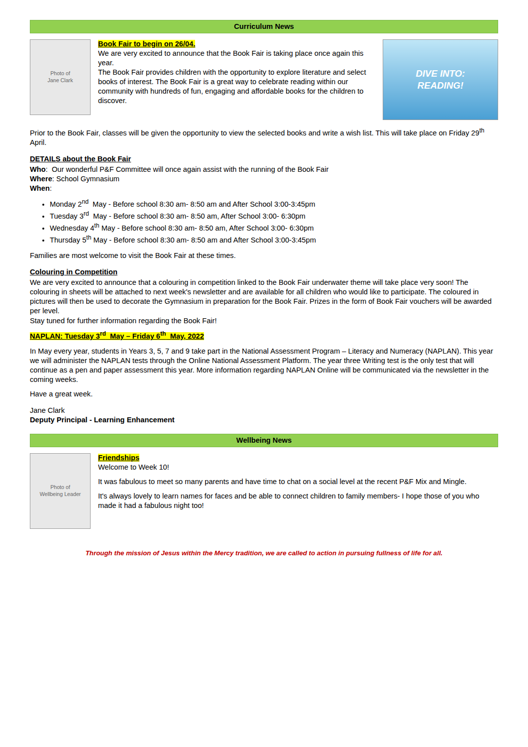Curriculum News
Photo of
Jane Clark
DIVE INTO:
READING!
Book Fair to begin on 26/04.
We are very excited to announce that the Book Fair is taking place once again this year.
The Book Fair provides children with the opportunity to explore literature and select books of interest. The Book Fair is a great way to celebrate reading within our community with hundreds of fun, engaging and affordable books for the children to discover.
Prior to the Book Fair, classes will be given the opportunity to view the selected books and write a wish list. This will take place on Friday 29th April.
DETAILS about the Book Fair
Who: Our wonderful P&F Committee will once again assist with the running of the Book Fair
Where: School Gymnasium
When:
Monday 2nd May - Before school 8:30 am- 8:50 am and After School 3:00-3:45pm
Tuesday 3rd May - Before school 8:30 am- 8:50 am, After School 3:00- 6:30pm
Wednesday 4th May - Before school 8:30 am- 8:50 am, After School 3:00- 6:30pm
Thursday 5th May - Before school 8:30 am- 8:50 am and After School 3:00-3:45pm
Families are most welcome to visit the Book Fair at these times.
Colouring in Competition
We are very excited to announce that a colouring in competition linked to the Book Fair underwater theme will take place very soon! The colouring in sheets will be attached to next week's newsletter and are available for all children who would like to participate. The coloured in pictures will then be used to decorate the Gymnasium in preparation for the Book Fair. Prizes in the form of Book Fair vouchers will be awarded per level.
Stay tuned for further information regarding the Book Fair!
NAPLAN: Tuesday 3rd May – Friday 6th May, 2022
In May every year, students in Years 3, 5, 7 and 9 take part in the National Assessment Program – Literacy and Numeracy (NAPLAN). This year we will administer the NAPLAN tests through the Online National Assessment Platform. The year three Writing test is the only test that will continue as a pen and paper assessment this year. More information regarding NAPLAN Online will be communicated via the newsletter in the coming weeks.
Have a great week.
Jane Clark
Deputy Principal - Learning Enhancement
Wellbeing News
Photo of
Wellbeing Leader
Friendships
Welcome to Week 10!
It was fabulous to meet so many parents and have time to chat on a social level at the recent P&F Mix and Mingle.
It's always lovely to learn names for faces and be able to connect children to family members- I hope those of you who made it had a fabulous night too!
Through the mission of Jesus within the Mercy tradition, we are called to action in pursuing fullness of life for all.